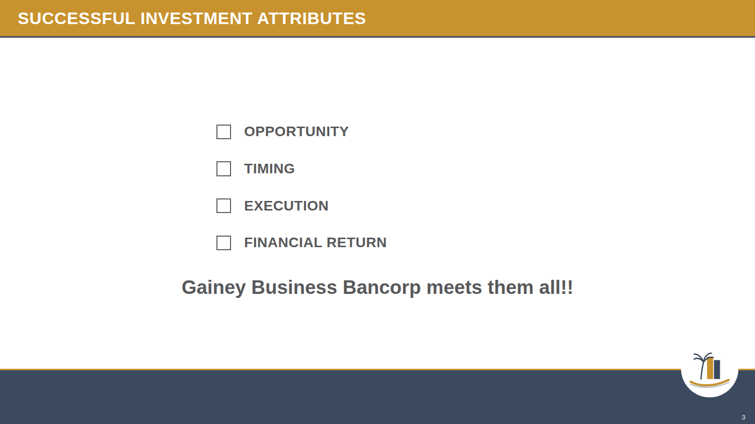Successful Investment Attributes
Opportunity
Timing
Execution
Financial Return
Gainey Business Bancorp meets them all!!
3